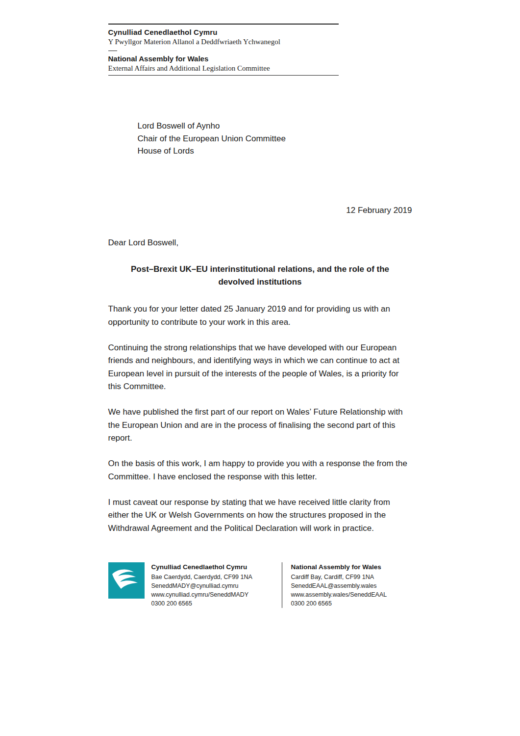Cynulliad Cenedlaethol Cymru Y Pwyllgor Materion Allanol a Deddfwriaeth Ychwanegol
National Assembly for Wales External Affairs and Additional Legislation Committee
Lord Boswell of Aynho
Chair of the European Union Committee
House of Lords
12 February 2019
Dear Lord Boswell,
Post–Brexit UK–EU interinstitutional relations, and the role of the devolved institutions
Thank you for your letter dated 25 January 2019 and for providing us with an opportunity to contribute to your work in this area.
Continuing the strong relationships that we have developed with our European friends and neighbours, and identifying ways in which we can continue to act at European level in pursuit of the interests of the people of Wales, is a priority for this Committee.
We have published the first part of our report on Wales’ Future Relationship with the European Union and are in the process of finalising the second part of this report.
On the basis of this work, I am happy to provide you with a response the from the Committee. I have enclosed the response with this letter.
I must caveat our response by stating that we have received little clarity from either the UK or Welsh Governments on how the structures proposed in the Withdrawal Agreement and the Political Declaration will work in practice.
Cynulliad Cenedlaethol Cymru Bae Caerdydd, Caerdydd, CF99 1NA SeneddMADY@cynulliad.cymru www.cynulliad.cymru/SeneddMADY 0300 200 6565
National Assembly for Wales Cardiff Bay, Cardiff, CF99 1NA SeneddEAAL@assembly.wales www.assembly.wales/SeneddEAAL 0300 200 6565